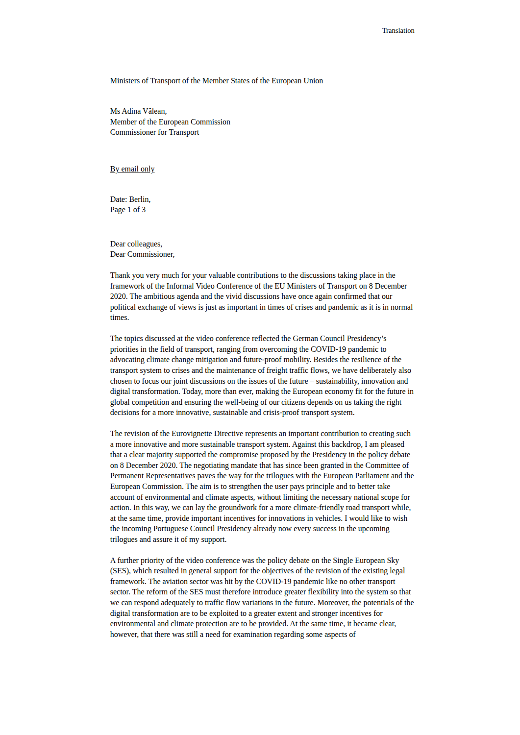Translation
Ministers of Transport of the Member States of the European Union
Ms Adina Vălean,
Member of the European Commission
Commissioner for Transport
By email only
Date: Berlin,
Page 1 of 3
Dear colleagues,
Dear Commissioner,
Thank you very much for your valuable contributions to the discussions taking place in the framework of the Informal Video Conference of the EU Ministers of Transport on 8 December 2020. The ambitious agenda and the vivid discussions have once again confirmed that our political exchange of views is just as important in times of crises and pandemic as it is in normal times.
The topics discussed at the video conference reflected the German Council Presidency’s priorities in the field of transport, ranging from overcoming the COVID-19 pandemic to advocating climate change mitigation and future-proof mobility. Besides the resilience of the transport system to crises and the maintenance of freight traffic flows, we have deliberately also chosen to focus our joint discussions on the issues of the future – sustainability, innovation and digital transformation. Today, more than ever, making the European economy fit for the future in global competition and ensuring the well-being of our citizens depends on us taking the right decisions for a more innovative, sustainable and crisis-proof transport system.
The revision of the Eurovignette Directive represents an important contribution to creating such a more innovative and more sustainable transport system. Against this backdrop, I am pleased that a clear majority supported the compromise proposed by the Presidency in the policy debate on 8 December 2020. The negotiating mandate that has since been granted in the Committee of Permanent Representatives paves the way for the trilogues with the European Parliament and the European Commission. The aim is to strengthen the user pays principle and to better take account of environmental and climate aspects, without limiting the necessary national scope for action. In this way, we can lay the groundwork for a more climate-friendly road transport while, at the same time, provide important incentives for innovations in vehicles. I would like to wish the incoming Portuguese Council Presidency already now every success in the upcoming trilogues and assure it of my support.
A further priority of the video conference was the policy debate on the Single European Sky (SES), which resulted in general support for the objectives of the revision of the existing legal framework. The aviation sector was hit by the COVID-19 pandemic like no other transport sector. The reform of the SES must therefore introduce greater flexibility into the system so that we can respond adequately to traffic flow variations in the future. Moreover, the potentials of the digital transformation are to be exploited to a greater extent and stronger incentives for environmental and climate protection are to be provided. At the same time, it became clear, however, that there was still a need for examination regarding some aspects of